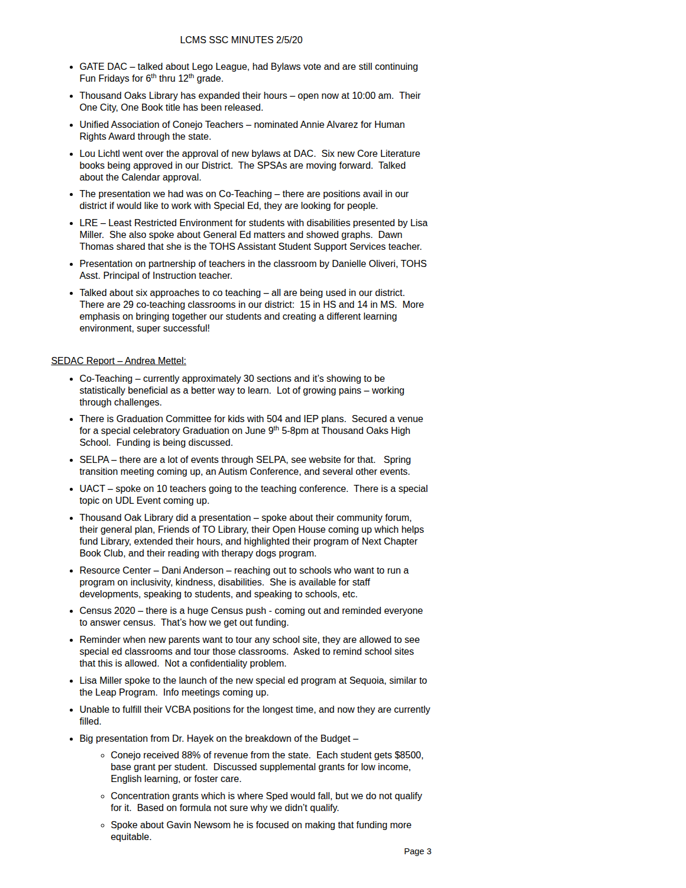LCMS SSC MINUTES 2/5/20
GATE DAC – talked about Lego League, had Bylaws vote and are still continuing Fun Fridays for 6th thru 12th grade.
Thousand Oaks Library has expanded their hours – open now at 10:00 am. Their One City, One Book title has been released.
Unified Association of Conejo Teachers – nominated Annie Alvarez for Human Rights Award through the state.
Lou Lichtl went over the approval of new bylaws at DAC. Six new Core Literature books being approved in our District. The SPSAs are moving forward. Talked about the Calendar approval.
The presentation we had was on Co-Teaching – there are positions avail in our district if would like to work with Special Ed, they are looking for people.
LRE – Least Restricted Environment for students with disabilities presented by Lisa Miller. She also spoke about General Ed matters and showed graphs. Dawn Thomas shared that she is the TOHS Assistant Student Support Services teacher.
Presentation on partnership of teachers in the classroom by Danielle Oliveri, TOHS Asst. Principal of Instruction teacher.
Talked about six approaches to co teaching – all are being used in our district. There are 29 co-teaching classrooms in our district: 15 in HS and 14 in MS. More emphasis on bringing together our students and creating a different learning environment, super successful!
SEDAC Report – Andrea Mettel:
Co-Teaching – currently approximately 30 sections and it’s showing to be statistically beneficial as a better way to learn. Lot of growing pains – working through challenges.
There is Graduation Committee for kids with 504 and IEP plans. Secured a venue for a special celebratory Graduation on June 9th 5-8pm at Thousand Oaks High School. Funding is being discussed.
SELPA – there are a lot of events through SELPA, see website for that. Spring transition meeting coming up, an Autism Conference, and several other events.
UACT – spoke on 10 teachers going to the teaching conference. There is a special topic on UDL Event coming up.
Thousand Oak Library did a presentation – spoke about their community forum, their general plan, Friends of TO Library, their Open House coming up which helps fund Library, extended their hours, and highlighted their program of Next Chapter Book Club, and their reading with therapy dogs program.
Resource Center – Dani Anderson – reaching out to schools who want to run a program on inclusivity, kindness, disabilities. She is available for staff developments, speaking to students, and speaking to schools, etc.
Census 2020 – there is a huge Census push - coming out and reminded everyone to answer census. That’s how we get out funding.
Reminder when new parents want to tour any school site, they are allowed to see special ed classrooms and tour those classrooms. Asked to remind school sites that this is allowed. Not a confidentiality problem.
Lisa Miller spoke to the launch of the new special ed program at Sequoia, similar to the Leap Program. Info meetings coming up.
Unable to fulfill their VCBA positions for the longest time, and now they are currently filled.
Big presentation from Dr. Hayek on the breakdown of the Budget –
Conejo received 88% of revenue from the state. Each student gets $8500, base grant per student. Discussed supplemental grants for low income, English learning, or foster care.
Concentration grants which is where Sped would fall, but we do not qualify for it. Based on formula not sure why we didn’t qualify.
Spoke about Gavin Newsom he is focused on making that funding more equitable.
Page 3